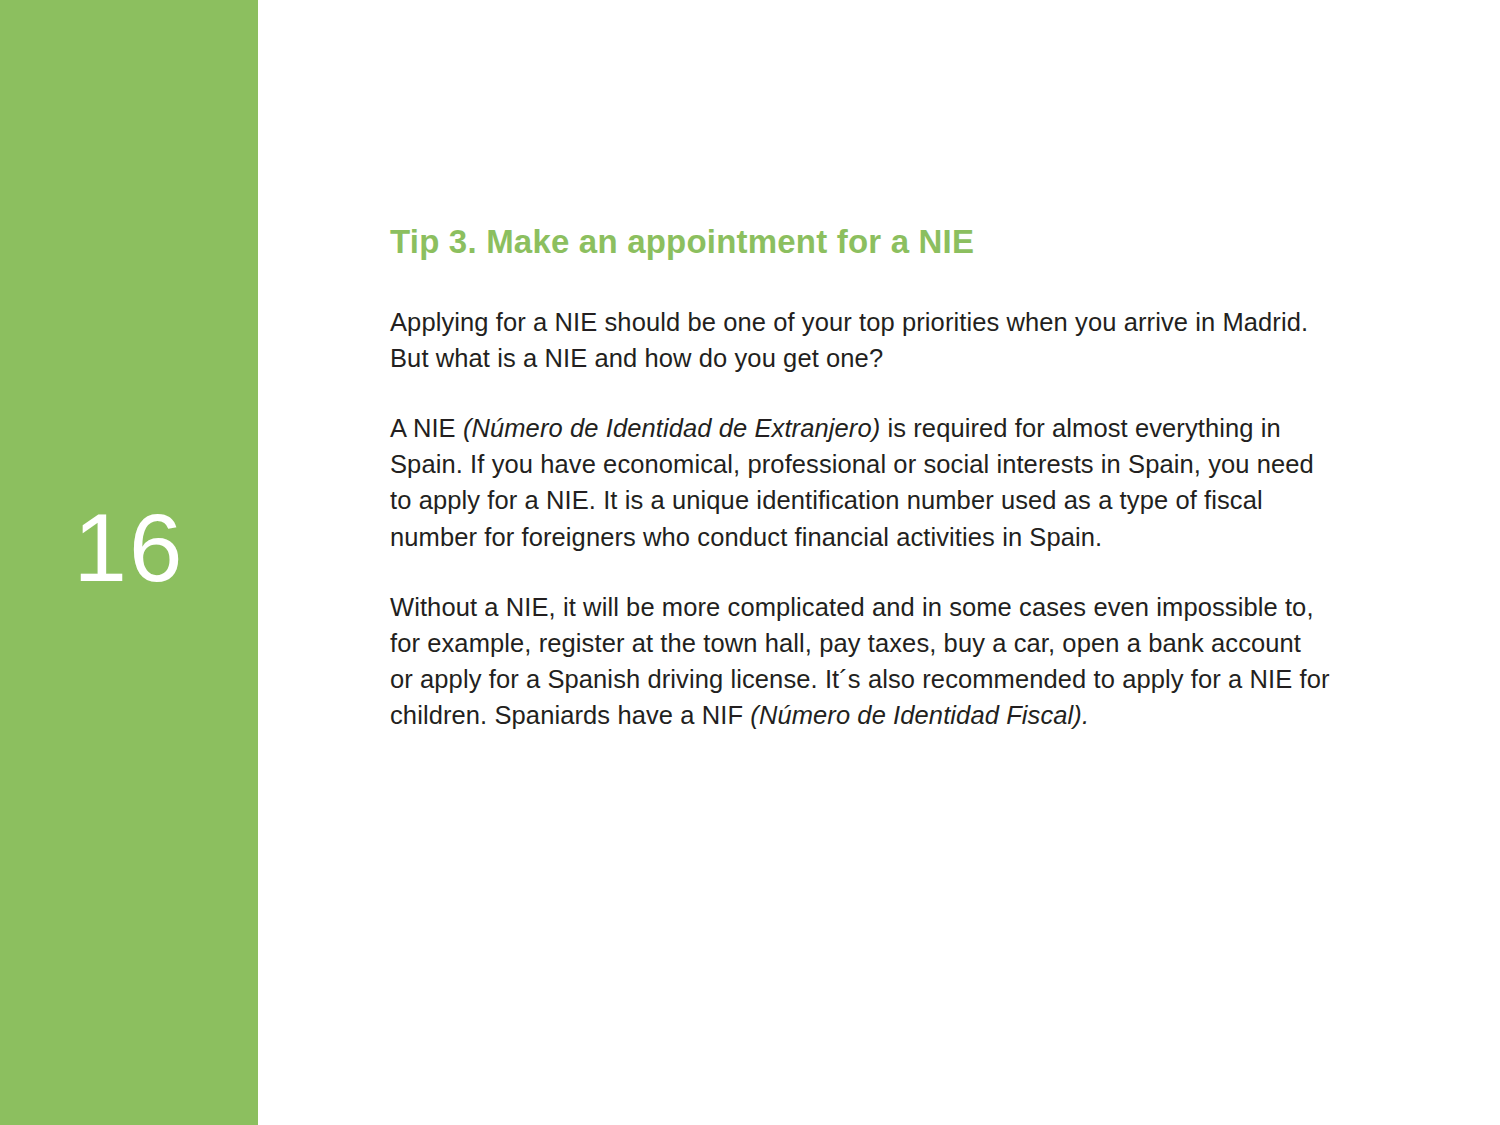16
Tip 3. Make an appointment for a NIE
Applying for a NIE should be one of your top priorities when you arrive in Madrid. But what is a NIE and how do you get one?
A NIE (Número de Identidad de Extranjero) is required for almost everything in Spain. If you have economical, professional or social interests in Spain, you need to apply for a NIE. It is a unique identification number used as a type of fiscal number for foreigners who conduct financial activities in Spain.
Without a NIE, it will be more complicated and in some cases even impossible to, for example, register at the town hall, pay taxes, buy a car, open a bank account or apply for a Spanish driving license. It´s also recommended to apply for a NIE for children. Spaniards have a NIF (Número de Identidad Fiscal).